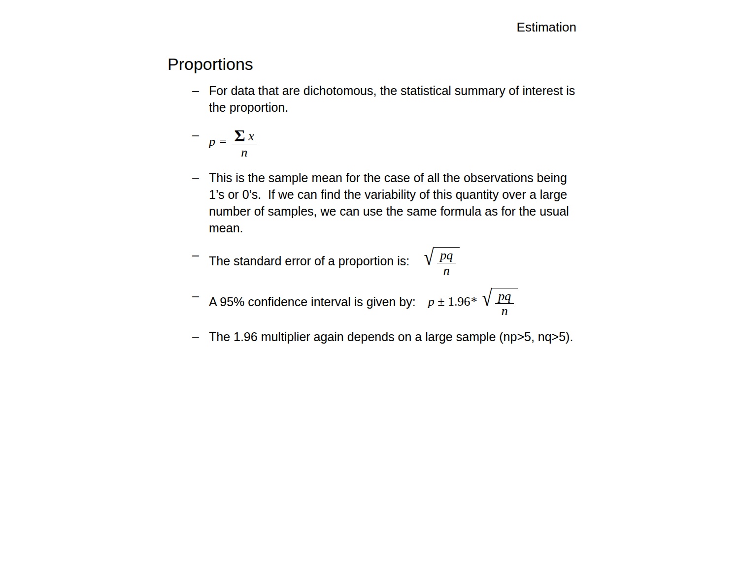Estimation
Proportions
For data that are dichotomous, the statistical summary of interest is the proportion.
p = Σ x n
This is the sample mean for the case of all the observations being 1’s or 0’s. If we can find the variability of this quantity over a large number of samples, we can use the same formula as for the usual mean.
The standard error of a proportion is: √pq n
A 95% confidence interval is given by: p ± 1.96* √pq n
The 1.96 multiplier again depends on a large sample (np>5, nq>5).